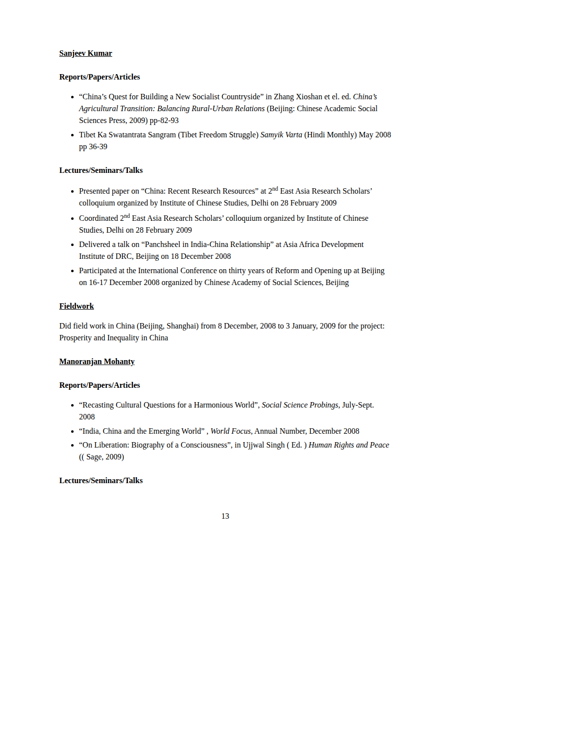Sanjeev Kumar
Reports/Papers/Articles
“China’s Quest for Building a New Socialist Countryside” in Zhang Xioshan et el. ed. China’s Agricultural Transition: Balancing Rural-Urban Relations (Beijing: Chinese Academic Social Sciences Press, 2009) pp-82-93
Tibet Ka Swatantrata Sangram (Tibet Freedom Struggle) Samyik Varta (Hindi Monthly) May 2008 pp 36-39
Lectures/Seminars/Talks
Presented paper on “China: Recent Research Resources” at 2nd East Asia Research Scholars’ colloquium organized by Institute of Chinese Studies, Delhi on 28 February 2009
Coordinated 2nd East Asia Research Scholars’ colloquium organized by Institute of Chinese Studies, Delhi on 28 February 2009
Delivered a talk on “Panchsheel in India-China Relationship” at Asia Africa Development Institute of DRC, Beijing on 18 December 2008
Participated at the International Conference on thirty years of Reform and Opening up at Beijing on 16-17 December 2008 organized by Chinese Academy of Social Sciences, Beijing
Fieldwork
Did field work in China (Beijing, Shanghai) from 8 December, 2008 to 3 January, 2009 for the project: Prosperity and Inequality in China
Manoranjan Mohanty
Reports/Papers/Articles
“Recasting Cultural Questions for a Harmonious World”, Social Science Probings, July-Sept. 2008
“India, China and the Emerging World” , World Focus, Annual Number, December 2008
“On Liberation: Biography of a Consciousness”, in Ujjwal Singh ( Ed. ) Human Rights and Peace (( Sage, 2009)
Lectures/Seminars/Talks
13